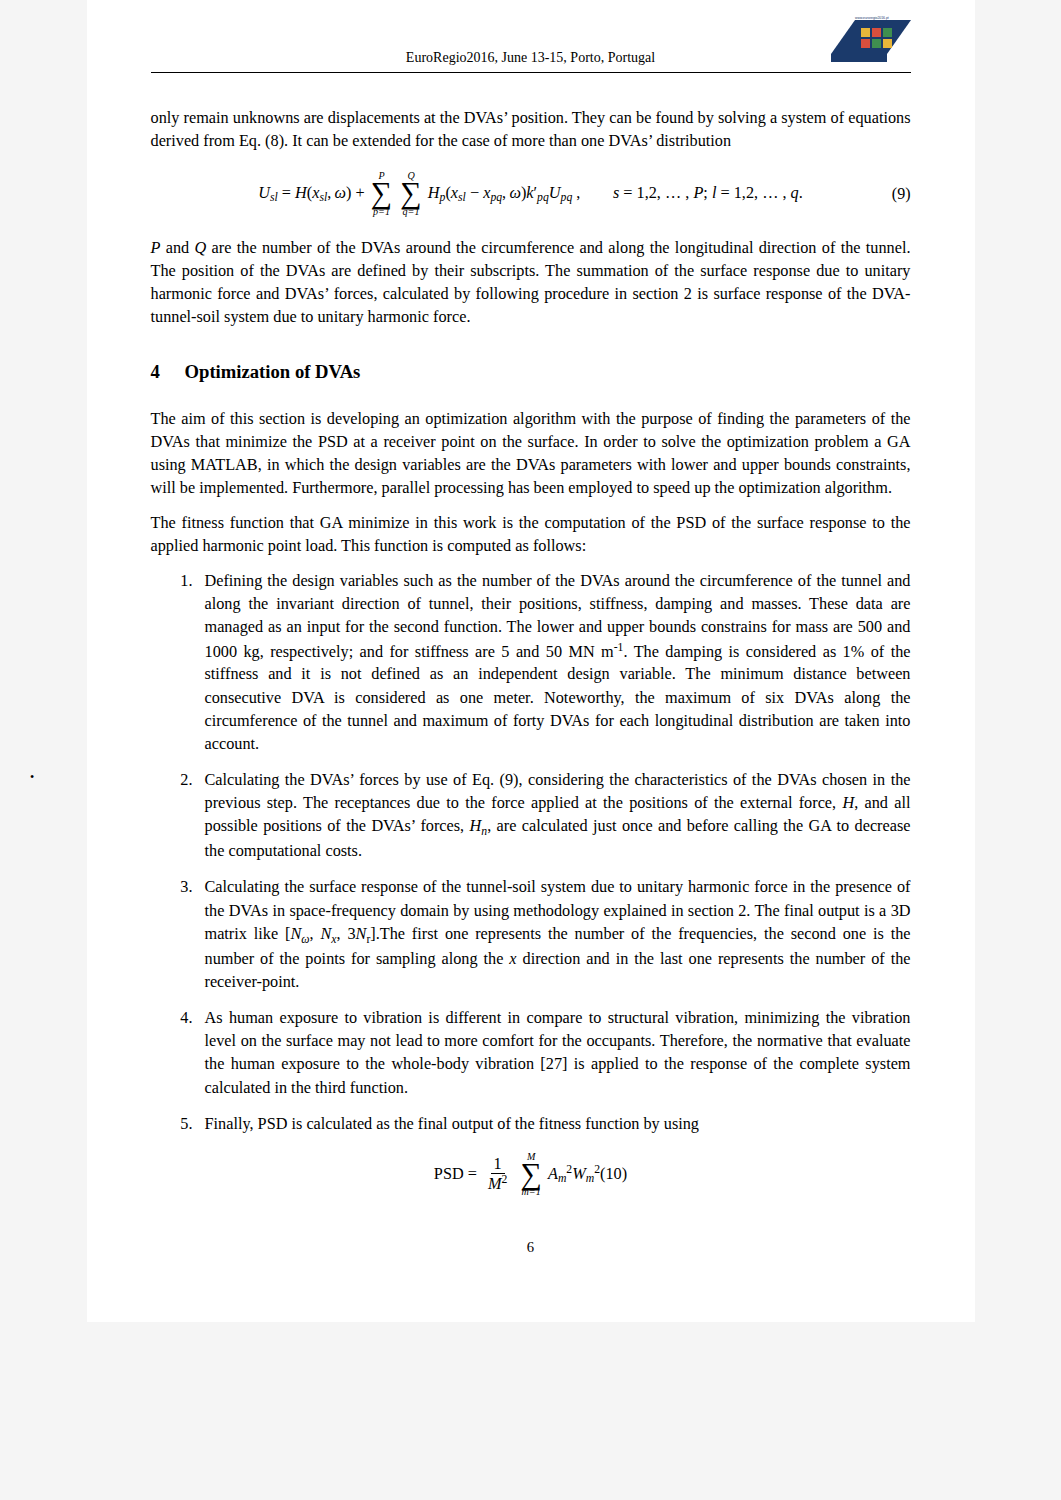EuroRegio2016, June 13-15, Porto, Portugal
www.euroregio2016.pt
only remain unknowns are displacements at the DVAs’ position. They can be found by solving a system of equations derived from Eq. (8). It can be extended for the case of more than one DVAs’ distribution
Usl = H(xsl, ω) + P∑p=1 Q∑q=1 Hp(xsl − xpq, ω)k′pq Upq , s = 1,2, … , P; l = 1,2, … , q.
(9)
P and Q are the number of the DVAs around the circumference and along the longitudinal direction of the tunnel. The position of the DVAs are defined by their subscripts. The summation of the surface response due to unitary harmonic force and DVAs’ forces, calculated by following procedure in section 2 is surface response of the DVA-tunnel-soil system due to unitary harmonic force.
4 Optimization of DVAs
The aim of this section is developing an optimization algorithm with the purpose of finding the parameters of the DVAs that minimize the PSD at a receiver point on the surface. In order to solve the optimization problem a GA using MATLAB, in which the design variables are the DVAs parameters with lower and upper bounds constraints, will be implemented. Furthermore, parallel processing has been employed to speed up the optimization algorithm.
The fitness function that GA minimize in this work is the computation of the PSD of the surface response to the applied harmonic point load. This function is computed as follows:
Defining the design variables such as the number of the DVAs around the circumference of the tunnel and along the invariant direction of tunnel, their positions, stiffness, damping and masses. These data are managed as an input for the second function. The lower and upper bounds constrains for mass are 500 and 1000 kg, respectively; and for stiffness are 5 and 50 MN m-1. The damping is considered as 1% of the stiffness and it is not defined as an independent design variable. The minimum distance between consecutive DVA is considered as one meter. Noteworthy, the maximum of six DVAs along the circumference of the tunnel and maximum of forty DVAs for each longitudinal distribution are taken into account.
•Calculating the DVAs’ forces by use of Eq. (9), considering the characteristics of the DVAs chosen in the previous step. The receptances due to the force applied at the positions of the external force, H, and all possible positions of the DVAs’ forces, Hn, are calculated just once and before calling the GA to decrease the computational costs.
Calculating the surface response of the tunnel-soil system due to unitary harmonic force in the presence of the DVAs in space-frequency domain by using methodology explained in section 2. The final output is a 3D matrix like [Nω, Nx, 3Nr].The first one represents the number of the frequencies, the second one is the number of the points for sampling along the x direction and in the last one represents the number of the receiver-point.
As human exposure to vibration is different in compare to structural vibration, minimizing the vibration level on the surface may not lead to more comfort for the occupants. Therefore, the normative that evaluate the human exposure to the whole-body vibration [27] is applied to the response of the complete system calculated in the third function.
Finally, PSD is calculated as the final output of the fitness function by using
PSD = 1 M 2 M∑m=1 Am 2 Wm 2
(10)
6